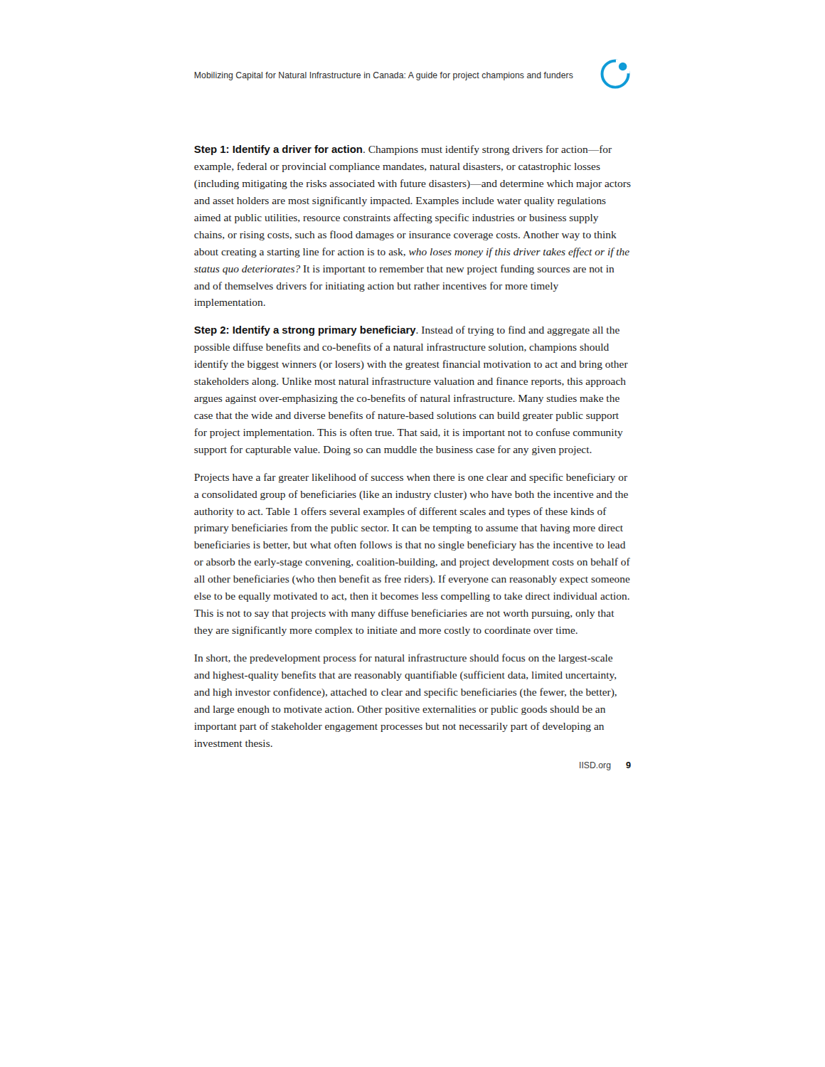Mobilizing Capital for Natural Infrastructure in Canada: A guide for project champions and funders
Step 1: Identify a driver for action. Champions must identify strong drivers for action—for example, federal or provincial compliance mandates, natural disasters, or catastrophic losses (including mitigating the risks associated with future disasters)—and determine which major actors and asset holders are most significantly impacted. Examples include water quality regulations aimed at public utilities, resource constraints affecting specific industries or business supply chains, or rising costs, such as flood damages or insurance coverage costs. Another way to think about creating a starting line for action is to ask, who loses money if this driver takes effect or if the status quo deteriorates? It is important to remember that new project funding sources are not in and of themselves drivers for initiating action but rather incentives for more timely implementation.
Step 2: Identify a strong primary beneficiary. Instead of trying to find and aggregate all the possible diffuse benefits and co-benefits of a natural infrastructure solution, champions should identify the biggest winners (or losers) with the greatest financial motivation to act and bring other stakeholders along. Unlike most natural infrastructure valuation and finance reports, this approach argues against over-emphasizing the co-benefits of natural infrastructure. Many studies make the case that the wide and diverse benefits of nature-based solutions can build greater public support for project implementation. This is often true. That said, it is important not to confuse community support for capturable value. Doing so can muddle the business case for any given project.
Projects have a far greater likelihood of success when there is one clear and specific beneficiary or a consolidated group of beneficiaries (like an industry cluster) who have both the incentive and the authority to act. Table 1 offers several examples of different scales and types of these kinds of primary beneficiaries from the public sector. It can be tempting to assume that having more direct beneficiaries is better, but what often follows is that no single beneficiary has the incentive to lead or absorb the early-stage convening, coalition-building, and project development costs on behalf of all other beneficiaries (who then benefit as free riders). If everyone can reasonably expect someone else to be equally motivated to act, then it becomes less compelling to take direct individual action. This is not to say that projects with many diffuse beneficiaries are not worth pursuing, only that they are significantly more complex to initiate and more costly to coordinate over time.
In short, the predevelopment process for natural infrastructure should focus on the largest-scale and highest-quality benefits that are reasonably quantifiable (sufficient data, limited uncertainty, and high investor confidence), attached to clear and specific beneficiaries (the fewer, the better), and large enough to motivate action. Other positive externalities or public goods should be an important part of stakeholder engagement processes but not necessarily part of developing an investment thesis.
IISD.org 9